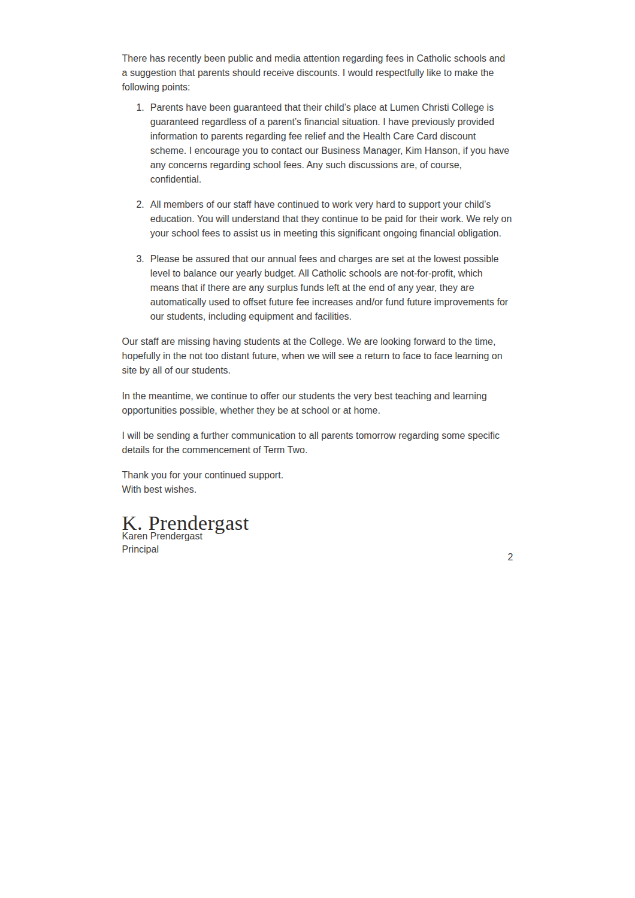There has recently been public and media attention regarding fees in Catholic schools and a suggestion that parents should receive discounts. I would respectfully like to make the following points:
Parents have been guaranteed that their child’s place at Lumen Christi College is guaranteed regardless of a parent’s financial situation. I have previously provided information to parents regarding fee relief and the Health Care Card discount scheme. I encourage you to contact our Business Manager, Kim Hanson, if you have any concerns regarding school fees. Any such discussions are, of course, confidential.
All members of our staff have continued to work very hard to support your child’s education. You will understand that they continue to be paid for their work. We rely on your school fees to assist us in meeting this significant ongoing financial obligation.
Please be assured that our annual fees and charges are set at the lowest possible level to balance our yearly budget. All Catholic schools are not-for-profit, which means that if there are any surplus funds left at the end of any year, they are automatically used to offset future fee increases and/or fund future improvements for our students, including equipment and facilities.
Our staff are missing having students at the College. We are looking forward to the time, hopefully in the not too distant future, when we will see a return to face to face learning on site by all of our students.
In the meantime, we continue to offer our students the very best teaching and learning opportunities possible, whether they be at school or at home.
I will be sending a further communication to all parents tomorrow regarding some specific details for the commencement of Term Two.
Thank you for your continued support.
With best wishes.
K. Prendergast
Karen Prendergast
Principal
2